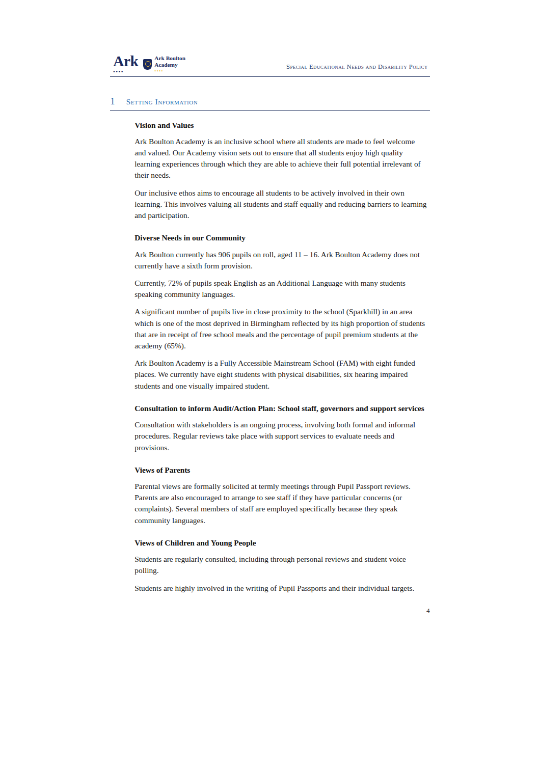Ark••••
Ark Boulton
Academy••••
Special Educational Needs and Disability Policy
1 Setting Information
Vision and Values
Ark Boulton Academy is an inclusive school where all students are made to feel welcome and valued. Our Academy vision sets out to ensure that all students enjoy high quality learning experiences through which they are able to achieve their full potential irrelevant of their needs.
Our inclusive ethos aims to encourage all students to be actively involved in their own learning. This involves valuing all students and staff equally and reducing barriers to learning and participation.
Diverse Needs in our Community
Ark Boulton currently has 906 pupils on roll, aged 11 – 16. Ark Boulton Academy does not currently have a sixth form provision.
Currently, 72% of pupils speak English as an Additional Language with many students speaking community languages.
A significant number of pupils live in close proximity to the school (Sparkhill) in an area which is one of the most deprived in Birmingham reflected by its high proportion of students that are in receipt of free school meals and the percentage of pupil premium students at the academy (65%).
Ark Boulton Academy is a Fully Accessible Mainstream School (FAM) with eight funded places. We currently have eight students with physical disabilities, six hearing impaired students and one visually impaired student.
Consultation to inform Audit/Action Plan: School staff, governors and support services
Consultation with stakeholders is an ongoing process, involving both formal and informal procedures. Regular reviews take place with support services to evaluate needs and provisions.
Views of Parents
Parental views are formally solicited at termly meetings through Pupil Passport reviews. Parents are also encouraged to arrange to see staff if they have particular concerns (or complaints). Several members of staff are employed specifically because they speak community languages.
Views of Children and Young People
Students are regularly consulted, including through personal reviews and student voice polling.
Students are highly involved in the writing of Pupil Passports and their individual targets.
4